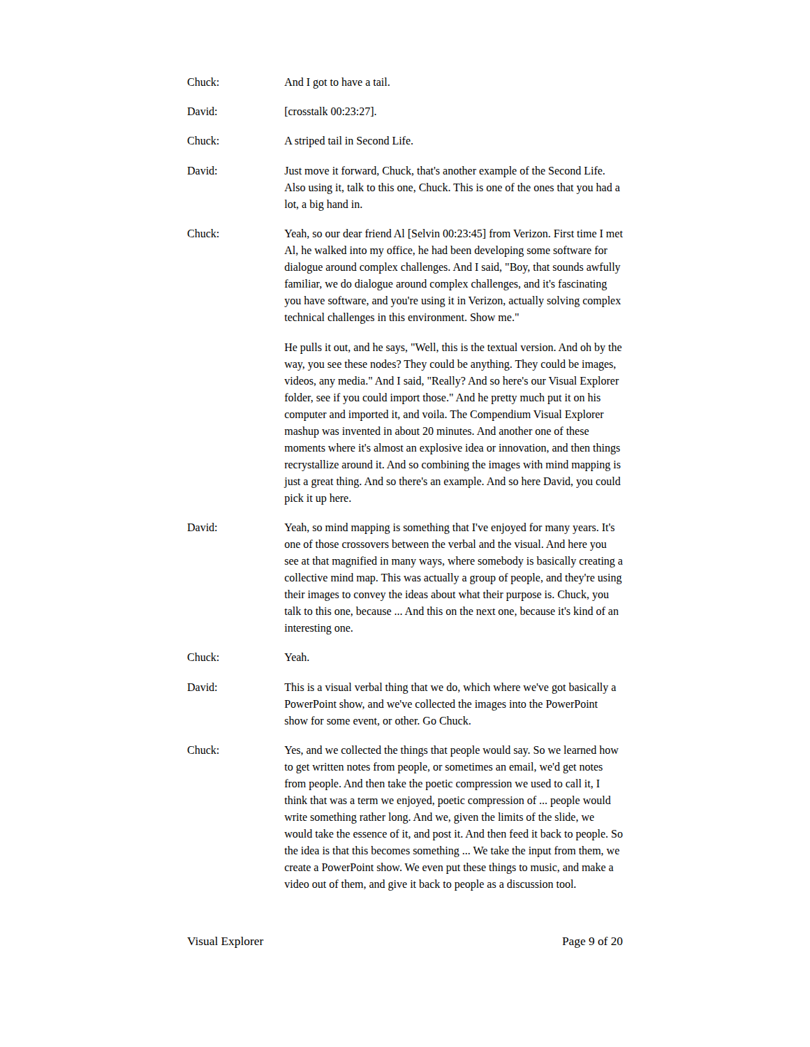Chuck:
And I got to have a tail.
David:
[crosstalk 00:23:27].
Chuck:
A striped tail in Second Life.
David:
Just move it forward, Chuck, that's another example of the Second Life. Also using it, talk to this one, Chuck. This is one of the ones that you had a lot, a big hand in.
Chuck:
Yeah, so our dear friend Al [Selvin 00:23:45] from Verizon. First time I met Al, he walked into my office, he had been developing some software for dialogue around complex challenges. And I said, "Boy, that sounds awfully familiar, we do dialogue around complex challenges, and it's fascinating you have software, and you're using it in Verizon, actually solving complex technical challenges in this environment. Show me."
He pulls it out, and he says, "Well, this is the textual version. And oh by the way, you see these nodes? They could be anything. They could be images, videos, any media." And I said, "Really? And so here's our Visual Explorer folder, see if you could import those." And he pretty much put it on his computer and imported it, and voila. The Compendium Visual Explorer mashup was invented in about 20 minutes. And another one of these moments where it's almost an explosive idea or innovation, and then things recrystallize around it. And so combining the images with mind mapping is just a great thing. And so there's an example. And so here David, you could pick it up here.
David:
Yeah, so mind mapping is something that I've enjoyed for many years. It's one of those crossovers between the verbal and the visual. And here you see at that magnified in many ways, where somebody is basically creating a collective mind map. This was actually a group of people, and they're using their images to convey the ideas about what their purpose is. Chuck, you talk to this one, because ... And this on the next one, because it's kind of an interesting one.
Chuck:
Yeah.
David:
This is a visual verbal thing that we do, which where we've got basically a PowerPoint show, and we've collected the images into the PowerPoint show for some event, or other. Go Chuck.
Chuck:
Yes, and we collected the things that people would say. So we learned how to get written notes from people, or sometimes an email, we'd get notes from people. And then take the poetic compression we used to call it, I think that was a term we enjoyed, poetic compression of ... people would write something rather long. And we, given the limits of the slide, we would take the essence of it, and post it. And then feed it back to people. So the idea is that this becomes something ... We take the input from them, we create a PowerPoint show. We even put these things to music, and make a video out of them, and give it back to people as a discussion tool.
Visual Explorer
Page 9 of 20